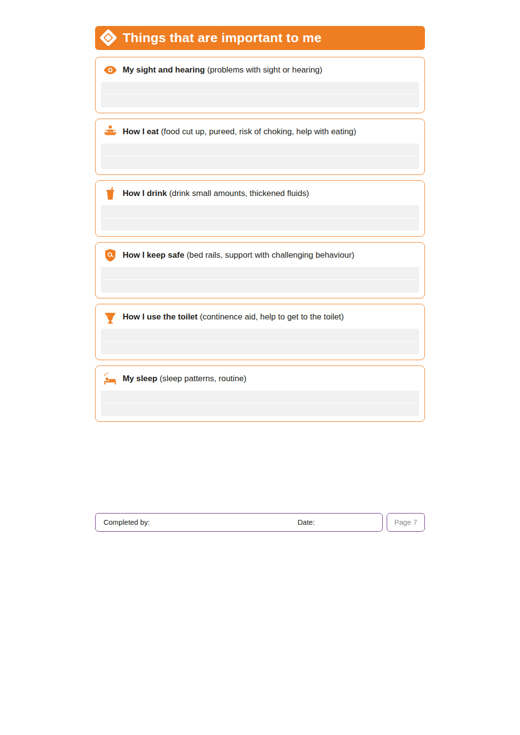Things that are important to me
My sight and hearing (problems with sight or hearing)
How I eat (food cut up, pureed, risk of choking, help with eating)
How I drink (drink small amounts, thickened fluids)
How I keep safe (bed rails, support with challenging behaviour)
How I use the toilet (continence aid, help to get to the toilet)
z z z
My sleep (sleep patterns, routine)
Completed by: Date:
Page 7